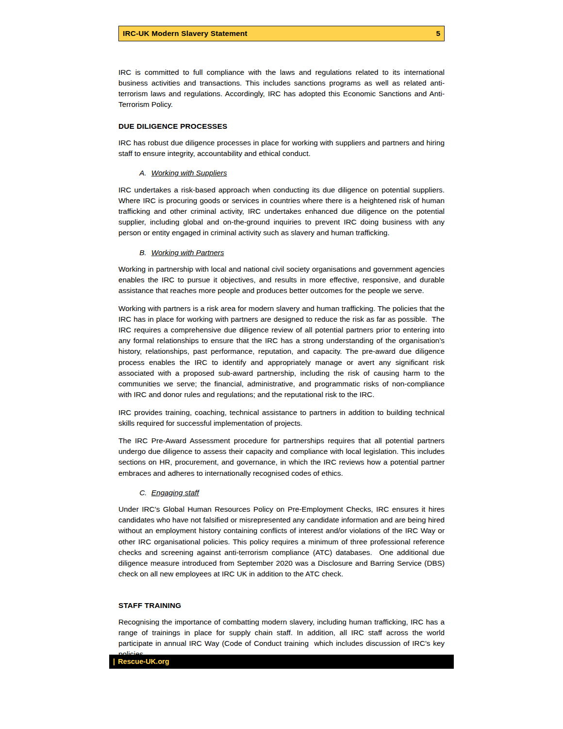IRC-UK Modern Slavery Statement 5
IRC is committed to full compliance with the laws and regulations related to its international business activities and transactions. This includes sanctions programs as well as related anti-terrorism laws and regulations. Accordingly, IRC has adopted this Economic Sanctions and Anti-Terrorism Policy.
Due Diligence Processes
IRC has robust due diligence processes in place for working with suppliers and partners and hiring staff to ensure integrity, accountability and ethical conduct.
A. Working with Suppliers
IRC undertakes a risk-based approach when conducting its due diligence on potential suppliers. Where IRC is procuring goods or services in countries where there is a heightened risk of human trafficking and other criminal activity, IRC undertakes enhanced due diligence on the potential supplier, including global and on-the-ground inquiries to prevent IRC doing business with any person or entity engaged in criminal activity such as slavery and human trafficking.
B. Working with Partners
Working in partnership with local and national civil society organisations and government agencies enables the IRC to pursue it objectives, and results in more effective, responsive, and durable assistance that reaches more people and produces better outcomes for the people we serve.
Working with partners is a risk area for modern slavery and human trafficking. The policies that the IRC has in place for working with partners are designed to reduce the risk as far as possible. The IRC requires a comprehensive due diligence review of all potential partners prior to entering into any formal relationships to ensure that the IRC has a strong understanding of the organisation’s history, relationships, past performance, reputation, and capacity. The pre-award due diligence process enables the IRC to identify and appropriately manage or avert any significant risk associated with a proposed sub-award partnership, including the risk of causing harm to the communities we serve; the financial, administrative, and programmatic risks of non-compliance with IRC and donor rules and regulations; and the reputational risk to the IRC.
IRC provides training, coaching, technical assistance to partners in addition to building technical skills required for successful implementation of projects.
The IRC Pre-Award Assessment procedure for partnerships requires that all potential partners undergo due diligence to assess their capacity and compliance with local legislation. This includes sections on HR, procurement, and governance, in which the IRC reviews how a potential partner embraces and adheres to internationally recognised codes of ethics.
C. Engaging staff
Under IRC’s Global Human Resources Policy on Pre-Employment Checks, IRC ensures it hires candidates who have not falsified or misrepresented any candidate information and are being hired without an employment history containing conflicts of interest and/or violations of the IRC Way or other IRC organisational policies. This policy requires a minimum of three professional reference checks and screening against anti-terrorism compliance (ATC) databases. One additional due diligence measure introduced from September 2020 was a Disclosure and Barring Service (DBS) check on all new employees at IRC UK in addition to the ATC check.
Staff Training
Recognising the importance of combatting modern slavery, including human trafficking, IRC has a range of trainings in place for supply chain staff. In addition, all IRC staff across the world participate in annual IRC Way (Code of Conduct training which includes discussion of IRC’s key policies.
|Rescue-UK.org